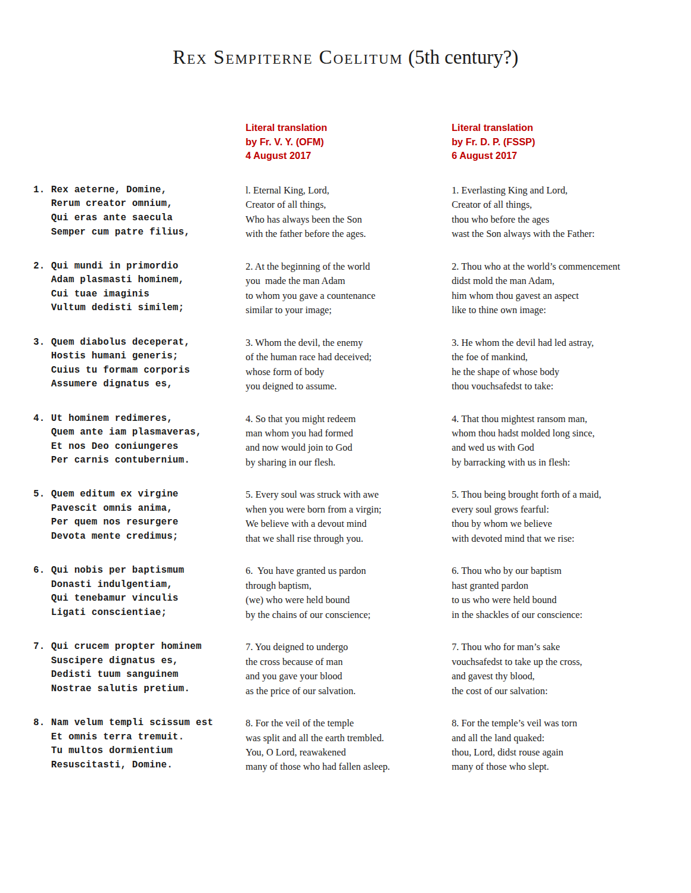Rex Sempiterne Coelitum (5th century?)
| | Literal translation by Fr. V. Y. (OFM) 4 August 2017 | Literal translation by Fr. D. P. (FSSP) 6 August 2017 |
| --- | --- | --- |
| 1. Rex aeterne, Domine, Rerum creator omnium, Qui eras ante saecula Semper cum patre filius, | l. Eternal King, Lord, Creator of all things, Who has always been the Son with the father before the ages. | 1. Everlasting King and Lord, Creator of all things, thou who before the ages wast the Son always with the Father: |
| 2. Qui mundi in primordio Adam plasmasti hominem, Cui tuae imaginis Vultum dedisti similem; | 2. At the beginning of the world you made the man Adam to whom you gave a countenance similar to your image; | 2. Thou who at the world’s commencement didst mold the man Adam, him whom thou gavest an aspect like to thine own image: |
| 3. Quem diabolus deceperat, Hostis humani generis; Cuius tu formam corporis Assumere dignatus es, | 3. Whom the devil, the enemy of the human race had deceived; whose form of body you deigned to assume. | 3. He whom the devil had led astray, the foe of mankind, he the shape of whose body thou vouchsafedst to take: |
| 4. Ut hominem redimeres, Quem ante iam plasmaveras, Et nos Deo coniungeres Per carnis contubernium. | 4. So that you might redeem man whom you had formed and now would join to God by sharing in our flesh. | 4. That thou mightest ransom man, whom thou hadst molded long since, and wed us with God by barracking with us in flesh: |
| 5. Quem editum ex virgine Pavescit omnis anima, Per quem nos resurgere Devota mente credimus; | 5. Every soul was struck with awe when you were born from a virgin; We believe with a devout mind that we shall rise through you. | 5. Thou being brought forth of a maid, every soul grows fearful: thou by whom we believe with devoted mind that we rise: |
| 6. Qui nobis per baptismum Donasti indulgentiam, Qui tenebamur vinculis Ligati conscientiae; | 6. You have granted us pardon through baptism, (we) who were held bound by the chains of our conscience; | 6. Thou who by our baptism hast granted pardon to us who were held bound in the shackles of our conscience: |
| 7. Qui crucem propter hominem Suscipere dignatus es, Dedisti tuum sanguinem Nostrae salutis pretium. | 7. You deigned to undergo the cross because of man and you gave your blood as the price of our salvation. | 7. Thou who for man’s sake vouchsafedst to take up the cross, and gavest thy blood, the cost of our salvation: |
| 8. Nam velum templi scissum est Et omnis terra tremuit. Tu multos dormientium Resuscitasti, Domine. | 8. For the veil of the temple was split and all the earth trembled. You, O Lord, reawakened many of those who had fallen asleep. | 8. For the temple’s veil was torn and all the land quaked: thou, Lord, didst rouse again many of those who slept. |